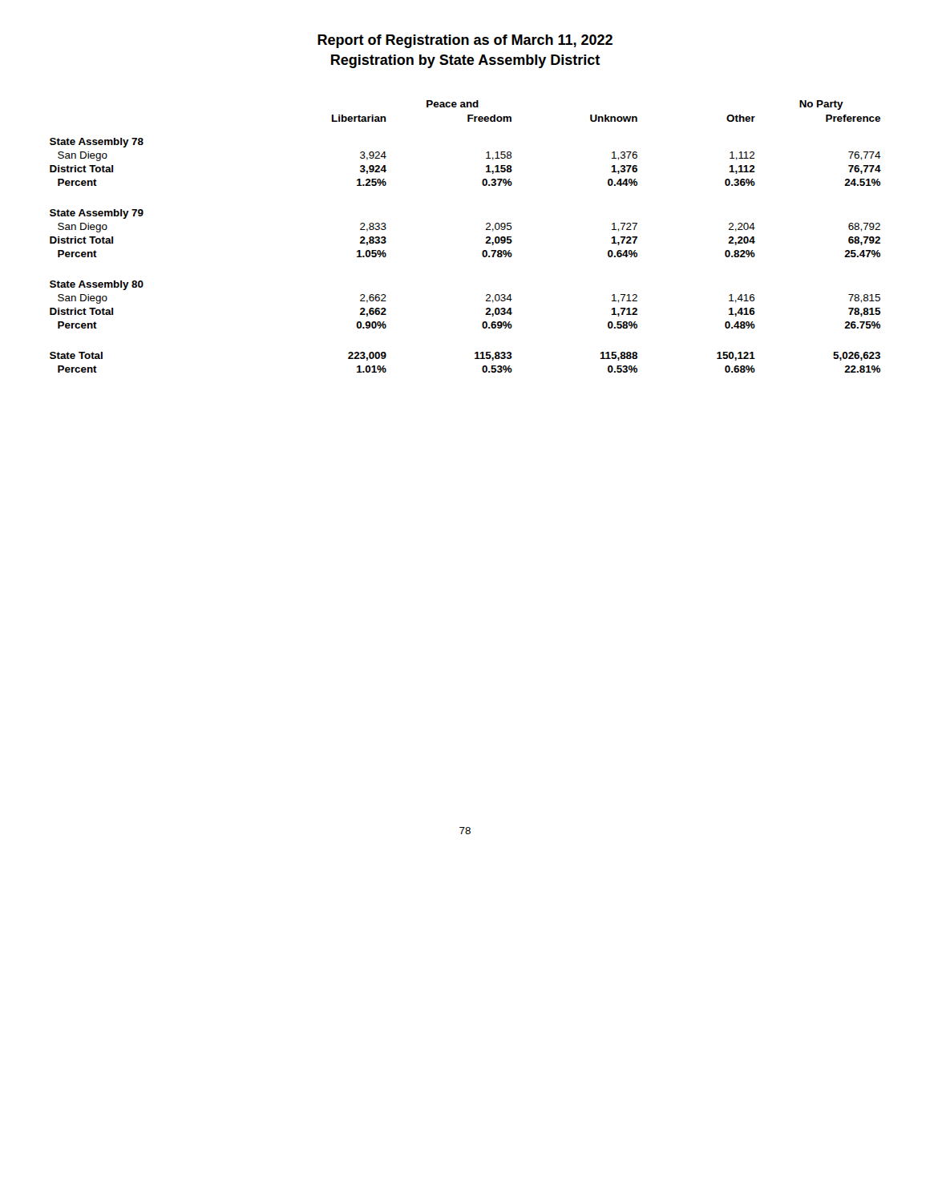Report of Registration as of March 11, 2022 Registration by State Assembly District
| | | Peace and | | | No Party |
| --- | --- | --- | --- | --- | --- |
| | Libertarian | Freedom | Unknown | Other | Preference |
| State Assembly 78 | | | | | |
| San Diego | 3,924 | 1,158 | 1,376 | 1,112 | 76,774 |
| District Total | 3,924 | 1,158 | 1,376 | 1,112 | 76,774 |
| Percent | 1.25% | 0.37% | 0.44% | 0.36% | 24.51% |
| State Assembly 79 | | | | | |
| San Diego | 2,833 | 2,095 | 1,727 | 2,204 | 68,792 |
| District Total | 2,833 | 2,095 | 1,727 | 2,204 | 68,792 |
| Percent | 1.05% | 0.78% | 0.64% | 0.82% | 25.47% |
| State Assembly 80 | | | | | |
| San Diego | 2,662 | 2,034 | 1,712 | 1,416 | 78,815 |
| District Total | 2,662 | 2,034 | 1,712 | 1,416 | 78,815 |
| Percent | 0.90% | 0.69% | 0.58% | 0.48% | 26.75% |
| State Total | 223,009 | 115,833 | 115,888 | 150,121 | 5,026,623 |
| Percent | 1.01% | 0.53% | 0.53% | 0.68% | 22.81% |
78